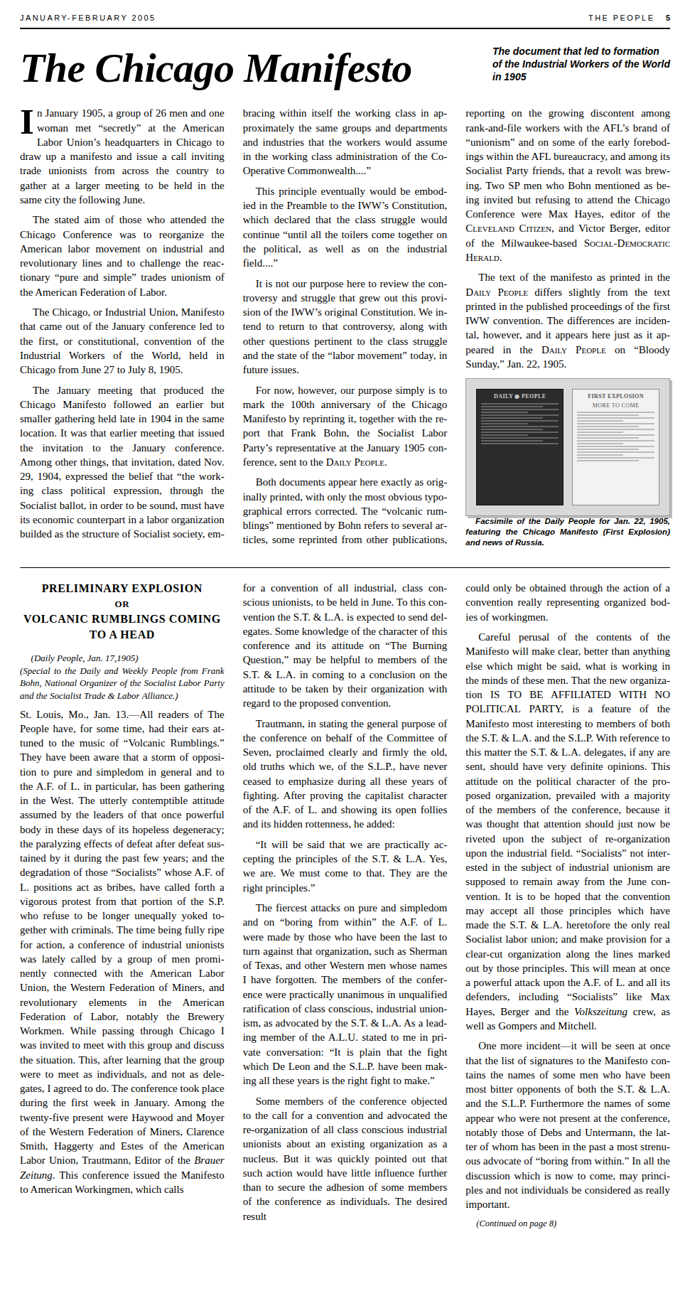January-February 2005
The People 5
The Chicago Manifesto
The document that led to formation of the Industrial Workers of the World in 1905
In January 1905, a group of 26 men and one woman met “secretly” at the American Labor Union’s headquarters in Chicago to draw up a manifesto and issue a call inviting trade unionists from across the country to gather at a larger meeting to be held in the same city the following June.
The stated aim of those who attended the Chicago Conference was to reorganize the American labor movement on industrial and revolutionary lines and to challenge the reactionary “pure and simple” trades unionism of the American Federation of Labor.
The Chicago, or Industrial Union, Manifesto that came out of the January conference led to the first, or constitutional, convention of the Industrial Workers of the World, held in Chicago from June 27 to July 8, 1905.
The January meeting that produced the Chicago Manifesto followed an earlier but smaller gathering held late in 1904 in the same location. It was that earlier meeting that issued the invitation to the January conference. Among other things, that invitation, dated Nov. 29, 1904, expressed the belief that “the working class political expression, through the Socialist ballot, in order to be sound, must have its economic counterpart in a labor organization builded as the structure of Socialist society, embracing within itself the working class in approximately the same groups and departments and industries that the workers would assume in the working class administration of the Co-Operative Commonwealth....”
This principle eventually would be embodied in the Preamble to the IWW’s Constitution, which declared that the class struggle would continue “until all the toilers come together on the political, as well as on the industrial field....”
It is not our purpose here to review the controversy and struggle that grew out this provision of the IWW’s original Constitution. We intend to return to that controversy, along with other questions pertinent to the class struggle and the state of the “labor movement” today, in future issues.
For now, however, our purpose simply is to mark the 100th anniversary of the Chicago Manifesto by reprinting it, together with the report that Frank Bohn, the Socialist Labor Party’s representative at the January 1905 conference, sent to the Daily People.
Both documents appear here exactly as originally printed, with only the most obvious typographical errors corrected. The “volcanic rumblings” mentioned by Bohn refers to several articles, some reprinted from other publications, reporting on the growing discontent among rank-and-file workers with the AFL’s brand of “unionism” and on some of the early forebodings within the AFL bureaucracy, and among its Socialist Party friends, that a revolt was brewing. Two SP men who Bohn mentioned as being invited but refusing to attend the Chicago Conference were Max Hayes, editor of the Cleveland Citizen, and Victor Berger, editor of the Milwaukee-based Social-Democratic Herald.
The text of the manifesto as printed in the Daily People differs slightly from the text printed in the published proceedings of the first IWW convention. The differences are incidental, however, and it appears here just as it appeared in the Daily People on “Bloody Sunday,” Jan. 22, 1905.
DAILY ◉ PEOPLE
FIRST EXPLOSION
MORE TO COME
Facsimile of the Daily People for Jan. 22, 1905, featuring the Chicago Manifesto (First Explosion) and news of Russia.
PRELIMINARY EXPLOSION OR VOLCANIC RUMBLINGS COMING TO A HEAD
(Daily People, Jan. 17,1905)
(Special to the Daily and Weekly People from Frank Bohn, National Organizer of the Socialist Labor Party and the Socialist Trade & Labor Alliance.)
St. Louis, Mo., Jan. 13.—All readers of The People have, for some time, had their ears attuned to the music of “Volcanic Rumblings.” They have been aware that a storm of opposition to pure and simpledom in general and to the A.F. of L. in particular, has been gathering in the West. The utterly contemptible attitude assumed by the leaders of that once powerful body in these days of its hopeless degeneracy; the paralyzing effects of defeat after defeat sustained by it during the past few years; and the degradation of those “Socialists” whose A.F. of L. positions act as bribes, have called forth a vigorous protest from that portion of the S.P. who refuse to be longer unequally yoked together with criminals. The time being fully ripe for action, a conference of industrial unionists was lately called by a group of men prominently connected with the American Labor Union, the Western Federation of Miners, and revolutionary elements in the American Federation of Labor, notably the Brewery Workmen. While passing through Chicago I was invited to meet with this group and discuss the situation. This, after learning that the group were to meet as individuals, and not as delegates, I agreed to do. The conference took place during the first week in January. Among the twenty-five present were Haywood and Moyer of the Western Federation of Miners, Clarence Smith, Haggerty and Estes of the American Labor Union, Trautmann, Editor of the Brauer Zeitung. This conference issued the Manifesto to American Workingmen, which calls
for a convention of all industrial, class conscious unionists, to be held in June. To this convention the S.T. & L.A. is expected to send delegates. Some knowledge of the character of this conference and its attitude on “The Burning Question,” may be helpful to members of the S.T. & L.A. in coming to a conclusion on the attitude to be taken by their organization with regard to the proposed convention.
Trautmann, in stating the general purpose of the conference on behalf of the Committee of Seven, proclaimed clearly and firmly the old, old truths which we, of the S.L.P., have never ceased to emphasize during all these years of fighting. After proving the capitalist character of the A.F. of L. and showing its open follies and its hidden rottenness, he added:
“It will be said that we are practically accepting the principles of the S.T. & L.A. Yes, we are. We must come to that. They are the right principles.”
The fiercest attacks on pure and simpledom and on “boring from within” the A.F. of L. were made by those who have been the last to turn against that organization, such as Sherman of Texas, and other Western men whose names I have forgotten. The members of the conference were practically unanimous in unqualified ratification of class conscious, industrial unionism, as advocated by the S.T. & L.A. As a leading member of the A.L.U. stated to me in private conversation: “It is plain that the fight which De Leon and the S.L.P. have been making all these years is the right fight to make.”
Some members of the conference objected to the call for a convention and advocated the re-organization of all class conscious industrial unionists about an existing organization as a nucleus. But it was quickly pointed out that such action would have little influence further than to secure the adhesion of some members of the conference as individuals. The desired result
could only be obtained through the action of a convention really representing organized bodies of workingmen.
Careful perusal of the contents of the Manifesto will make clear, better than anything else which might be said, what is working in the minds of these men. That the new organization IS TO BE AFFILIATED WITH NO POLITICAL PARTY, is a feature of the Manifesto most interesting to members of both the S.T. & L.A. and the S.L.P. With reference to this matter the S.T. & L.A. delegates, if any are sent, should have very definite opinions. This attitude on the political character of the proposed organization, prevailed with a majority of the members of the conference, because it was thought that attention should just now be riveted upon the subject of re-organization upon the industrial field. “Socialists” not interested in the subject of industrial unionism are supposed to remain away from the June convention. It is to be hoped that the convention may accept all those principles which have made the S.T. & L.A. heretofore the only real Socialist labor union; and make provision for a clear-cut organization along the lines marked out by those principles. This will mean at once a powerful attack upon the A.F. of L. and all its defenders, including “Socialists” like Max Hayes, Berger and the Volkszeitung crew, as well as Gompers and Mitchell.
One more incident—it will be seen at once that the list of signatures to the Manifesto contains the names of some men who have been most bitter opponents of both the S.T. & L.A. and the S.L.P. Furthermore the names of some appear who were not present at the conference, notably those of Debs and Untermann, the latter of whom has been in the past a most strenuous advocate of “boring from within.” In all the discussion which is now to come, may principles and not individuals be considered as really important.
(Continued on page 8)